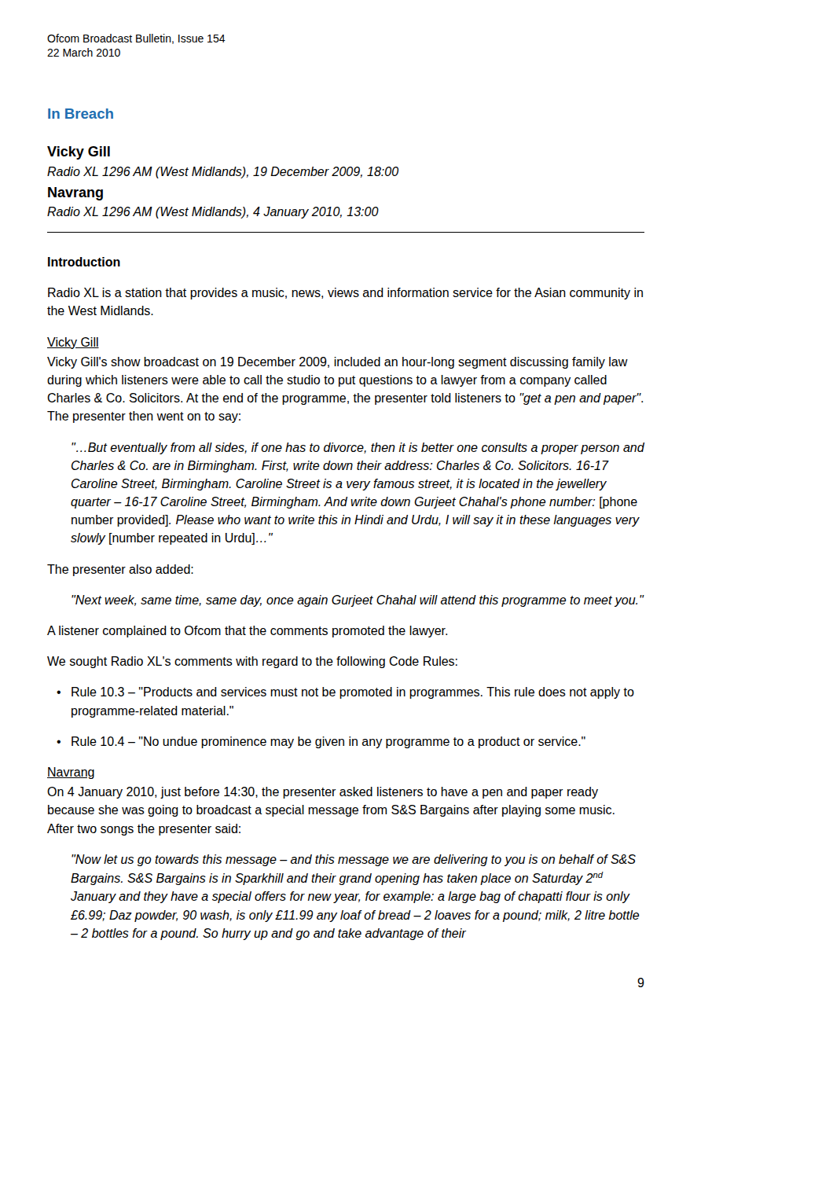Ofcom Broadcast Bulletin, Issue 154
22 March 2010
In Breach
Vicky Gill
Radio XL 1296 AM (West Midlands), 19 December 2009, 18:00
Navrang
Radio XL 1296 AM (West Midlands), 4 January 2010, 13:00
Introduction
Radio XL is a station that provides a music, news, views and information service for the Asian community in the West Midlands.
Vicky Gill
Vicky Gill's show broadcast on 19 December 2009, included an hour-long segment discussing family law during which listeners were able to call the studio to put questions to a lawyer from a company called Charles & Co. Solicitors. At the end of the programme, the presenter told listeners to "get a pen and paper". The presenter then went on to say:
"…But eventually from all sides, if one has to divorce, then it is better one consults a proper person and Charles & Co. are in Birmingham. First, write down their address: Charles & Co. Solicitors. 16-17 Caroline Street, Birmingham. Caroline Street is a very famous street, it is located in the jewellery quarter – 16-17 Caroline Street, Birmingham. And write down Gurjeet Chahal's phone number: [phone number provided]. Please who want to write this in Hindi and Urdu, I will say it in these languages very slowly [number repeated in Urdu]…"
The presenter also added:
"Next week, same time, same day, once again Gurjeet Chahal will attend this programme to meet you."
A listener complained to Ofcom that the comments promoted the lawyer.
We sought Radio XL's comments with regard to the following Code Rules:
Rule 10.3 – "Products and services must not be promoted in programmes. This rule does not apply to programme-related material."
Rule 10.4 – "No undue prominence may be given in any programme to a product or service."
Navrang
On 4 January 2010, just before 14:30, the presenter asked listeners to have a pen and paper ready because she was going to broadcast a special message from S&S Bargains after playing some music. After two songs the presenter said:
"Now let us go towards this message – and this message we are delivering to you is on behalf of S&S Bargains. S&S Bargains is in Sparkhill and their grand opening has taken place on Saturday 2nd January and they have a special offers for new year, for example: a large bag of chapatti flour is only £6.99; Daz powder, 90 wash, is only £11.99 any loaf of bread – 2 loaves for a pound; milk, 2 litre bottle – 2 bottles for a pound. So hurry up and go and take advantage of their
9